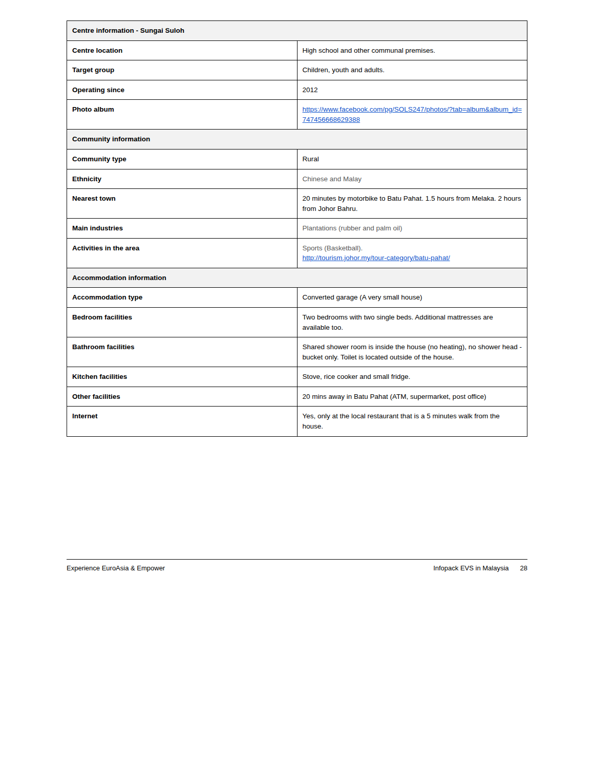| Centre information - Sungai Suloh |
| Centre location | High school and other communal premises. |
| Target group | Children, youth and adults. |
| Operating since | 2012 |
| Photo album | https://www.facebook.com/pg/SOLS247/photos/?tab=album&album_id=747456668629388 |
| Community information |
| Community type | Rural |
| Ethnicity | Chinese and Malay |
| Nearest town | 20 minutes by motorbike to Batu Pahat. 1.5 hours from Melaka. 2 hours from Johor Bahru. |
| Main industries | Plantations (rubber and palm oil) |
| Activities in the area | Sports (Basketball). http://tourism.johor.my/tour-category/batu-pahat/ |
| Accommodation information |
| Accommodation type | Converted garage (A very small house) |
| Bedroom facilities | Two bedrooms with two single beds. Additional mattresses are available too. |
| Bathroom facilities | Shared shower room is inside the house (no heating), no shower head - bucket only. Toilet is located outside of the house. |
| Kitchen facilities | Stove, rice cooker and small fridge. |
| Other facilities | 20 mins away in Batu Pahat (ATM, supermarket, post office) |
| Internet | Yes, only at the local restaurant that is a 5 minutes walk from the house. |
Experience EuroAsia & Empower
Infopack EVS in Malaysia28